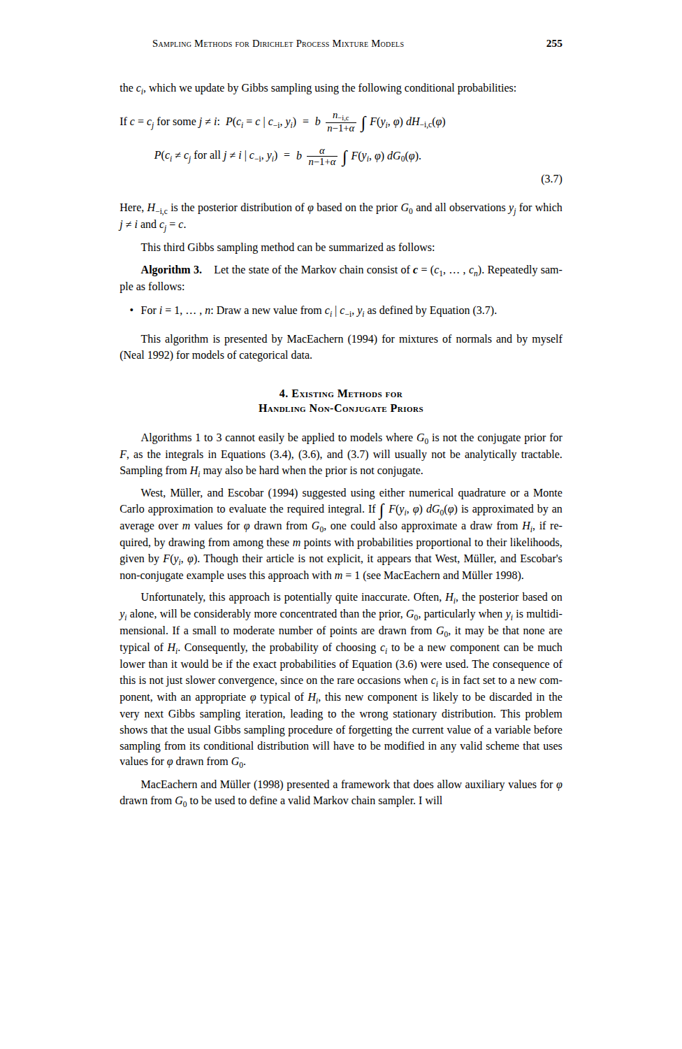Sampling Methods for Dirichlet Process Mixture Models
255
the ci, which we update by Gibbs sampling using the following conditional probabilities:
If c = cj for some j ≠ i: P(ci = c | c−i, yi)
=
b n−i,c n−1+α ∫ F(yi, φ) dH−i,c(φ)
P(ci ≠ cj for all j ≠ i | c−i, yi)
=
b αn−1+α ∫ F(yi, φ) dG 0(φ).
(3.7)
Here, H−i,c is the posterior distribution of φ based on the prior G 0 and all observations yj for which j ≠ i and cj = c.
This third Gibbs sampling method can be summarized as follows:
Algorithm 3. Let the state of the Markov chain consist of c = (c 1, … , cn). Repeatedly sample as follows:
For i = 1, … , n: Draw a new value from ci | c−i, yi as defined by Equation (3.7).
This algorithm is presented by MacEachern (1994) for mixtures of normals and by myself (Neal 1992) for models of categorical data.
4. Existing Methods for
Handling Non-Conjugate Priors
Algorithms 1 to 3 cannot easily be applied to models where G 0 is not the conjugate prior for F, as the integrals in Equations (3.4), (3.6), and (3.7) will usually not be analytically tractable. Sampling from Hi may also be hard when the prior is not conjugate.
West, Müller, and Escobar (1994) suggested using either numerical quadrature or a Monte Carlo approximation to evaluate the required integral. If ∫ F(yi, φ) dG 0(φ) is approximated by an average over m values for φ drawn from G 0, one could also approximate a draw from Hi, if required, by drawing from among these m points with probabilities proportional to their likelihoods, given by F(yi, φ). Though their article is not explicit, it appears that West, Müller, and Escobar's non-conjugate example uses this approach with m = 1 (see MacEachern and Müller 1998).
Unfortunately, this approach is potentially quite inaccurate. Often, Hi, the posterior based on yi alone, will be considerably more concentrated than the prior, G 0, particularly when yi is multidimensional. If a small to moderate number of points are drawn from G 0, it may be that none are typical of Hi. Consequently, the probability of choosing ci to be a new component can be much lower than it would be if the exact probabilities of Equation (3.6) were used. The consequence of this is not just slower convergence, since on the rare occasions when ci is in fact set to a new component, with an appropriate φ typical of Hi, this new component is likely to be discarded in the very next Gibbs sampling iteration, leading to the wrong stationary distribution. This problem shows that the usual Gibbs sampling procedure of forgetting the current value of a variable before sampling from its conditional distribution will have to be modified in any valid scheme that uses values for φ drawn from G 0.
MacEachern and Müller (1998) presented a framework that does allow auxiliary values for φ drawn from G 0 to be used to define a valid Markov chain sampler. I will